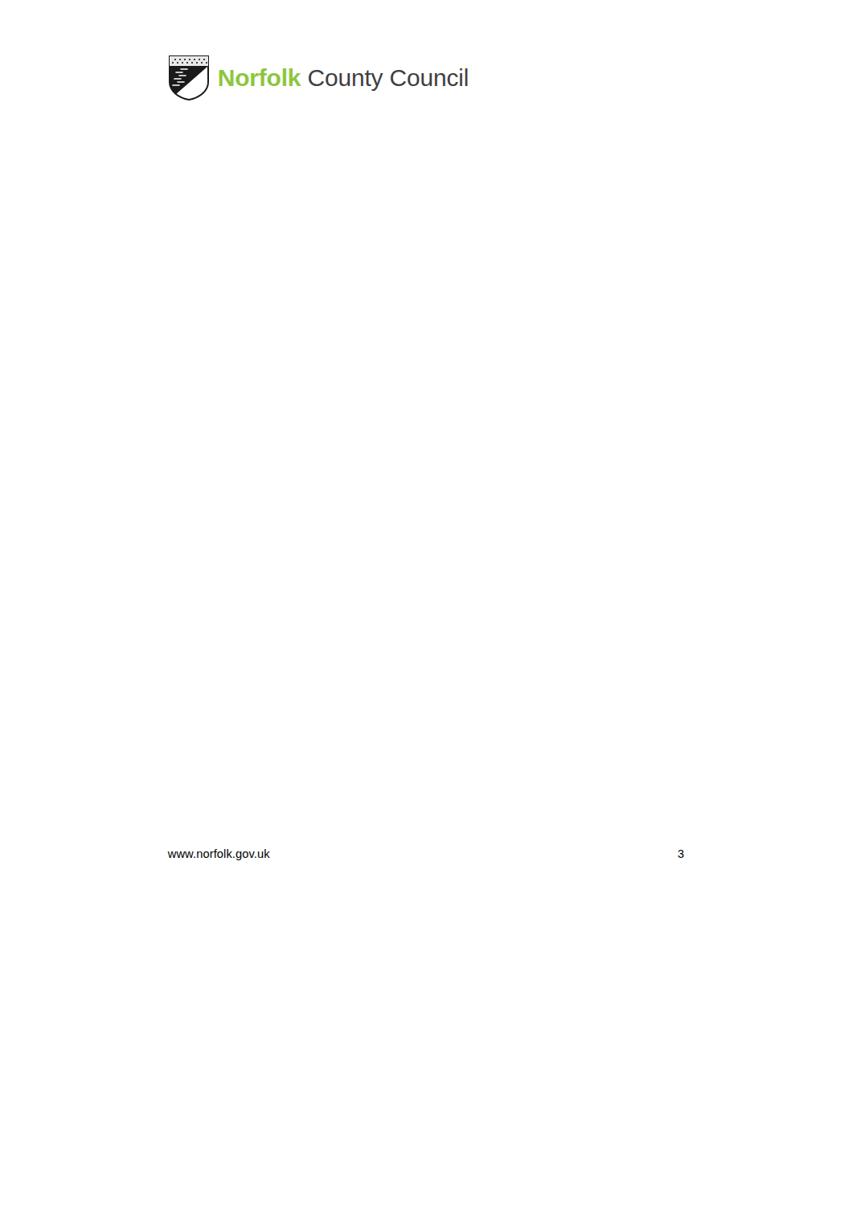Norfolk County Council
www.norfolk.gov.uk 3